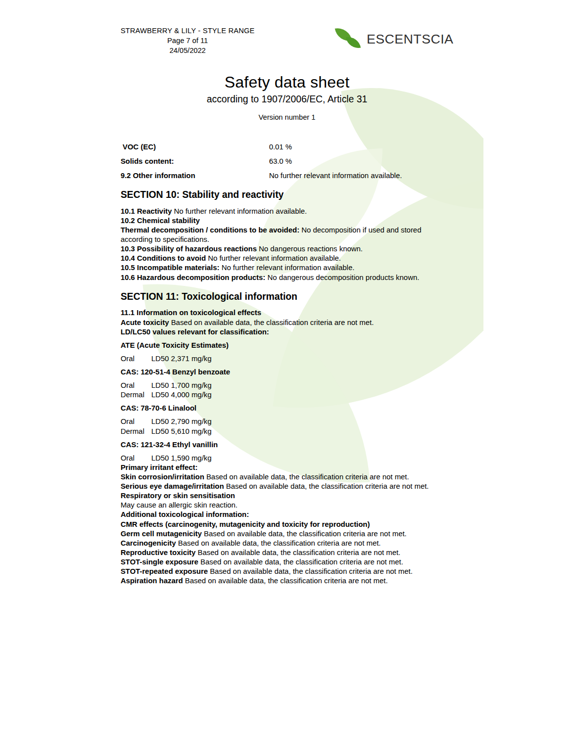STRAWBERRY & LILY - STYLE RANGE
Page 7 of 11
24/05/2022
ESCENTSCIA
Safety data sheet
according to 1907/2006/EC, Article 31
Version number 1
VOC (EC)
0.01 %
Solids content:
63.0 %
9.2 Other information
No further relevant information available.
SECTION 10: Stability and reactivity
10.1 Reactivity No further relevant information available.
10.2 Chemical stability
Thermal decomposition / conditions to be avoided: No decomposition if used and stored according to specifications.
10.3 Possibility of hazardous reactions No dangerous reactions known.
10.4 Conditions to avoid No further relevant information available.
10.5 Incompatible materials: No further relevant information available.
10.6 Hazardous decomposition products: No dangerous decomposition products known.
SECTION 11: Toxicological information
11.1 Information on toxicological effects
Acute toxicity Based on available data, the classification criteria are not met.
LD/LC50 values relevant for classification:
ATE (Acute Toxicity Estimates)
Oral
LD50 2,371 mg/kg
CAS: 120-51-4 Benzyl benzoate
Oral
LD50 1,700 mg/kg
Dermal
LD50 4,000 mg/kg
CAS: 78-70-6 Linalool
Oral
LD50 2,790 mg/kg
Dermal
LD50 5,610 mg/kg
CAS: 121-32-4 Ethyl vanillin
Oral
LD50 1,590 mg/kg
Primary irritant effect:
Skin corrosion/irritation Based on available data, the classification criteria are not met.
Serious eye damage/irritation Based on available data, the classification criteria are not met.
Respiratory or skin sensitisation
May cause an allergic skin reaction.
Additional toxicological information:
CMR effects (carcinogenity, mutagenicity and toxicity for reproduction)
Germ cell mutagenicity Based on available data, the classification criteria are not met.
Carcinogenicity Based on available data, the classification criteria are not met.
Reproductive toxicity Based on available data, the classification criteria are not met.
STOT-single exposure Based on available data, the classification criteria are not met.
STOT-repeated exposure Based on available data, the classification criteria are not met.
Aspiration hazard Based on available data, the classification criteria are not met.